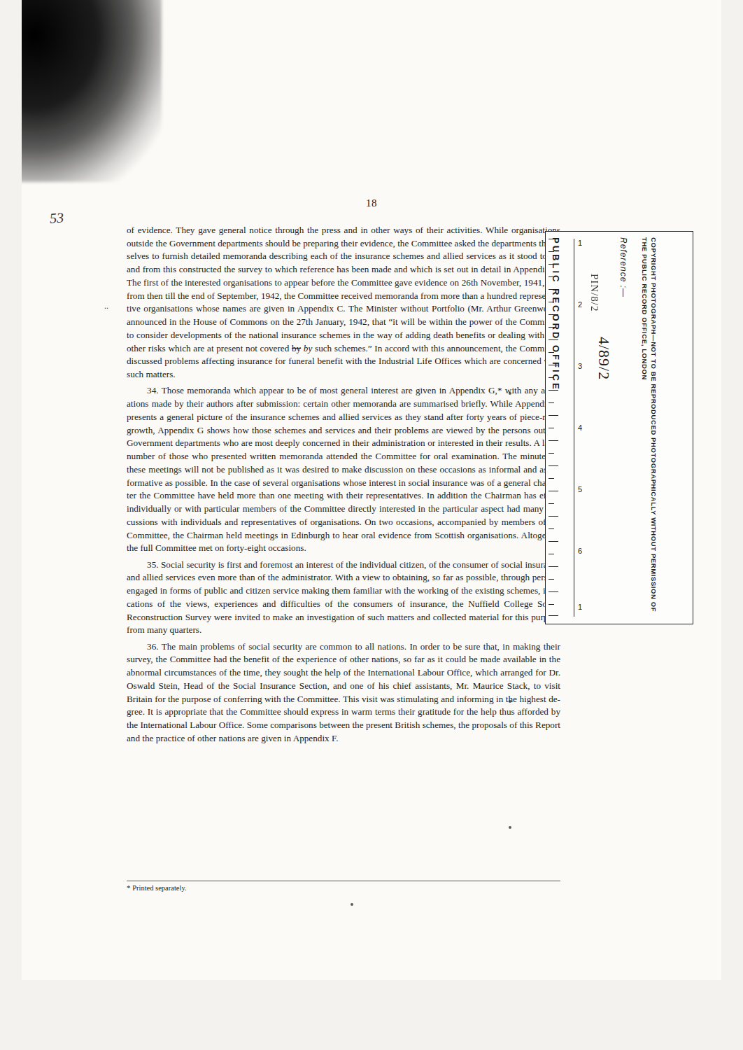18
53
..
of evidence. They gave general notice through the press and in other ways of their activities. While organisations outside the Government departments should be preparing their evidence, the Committee asked the departments themselves to furnish detailed memoranda describing each of the insurance schemes and allied services as it stood today and from this constructed the survey to which reference has been made and which is set out in detail in Appendix B. The first of the interested organisations to appear before the Committee gave evidence on 26th November, 1941, and from then till the end of September, 1942, the Committee received memoranda from more than a hundred representative organisations whose names are given in Appendix C. The Minister without Portfolio (Mr. Arthur Greenwood) announced in the House of Commons on the 27th January, 1942, that “it will be within the power of the Committee to consider developments of the national insurance schemes in the way of adding death benefits or dealing with any other risks which are at present not covered by by such schemes.” In accord with this announcement, the Committee discussed problems affecting insurance for funeral benefit with the Industrial Life Offices which are concerned with such matters.
34. Those memoranda which appear to be of most general interest are given in Appendix G,* with any alterations made by their authors after submission: certain other memoranda are summarised briefly. While Appendix B presents a general picture of the insurance schemes and allied services as they stand after forty years of piece-meal growth, Appendix G shows how those schemes and services and their problems are viewed by the persons outside Government departments who are most deeply concerned in their administration or interested in their results. A large number of those who presented written memoranda attended the Committee for oral examination. The minutes of these meetings will not be published as it was desired to make discussion on these occasions as informal and as informative as possible. In the case of several organisations whose interest in social insurance was of a general character the Committee have held more than one meeting with their representatives. In addition the Chairman has either individually or with particular members of the Committee directly interested in the particular aspect had many discussions with individuals and representatives of organisations. On two occasions, accompanied by members of the Committee, the Chairman held meetings in Edinburgh to hear oral evidence from Scottish organisations. Altogether the full Committee met on forty-eight occasions.
35. Social security is first and foremost an interest of the individual citizen, of the consumer of social insurance and allied services even more than of the administrator. With a view to obtaining, so far as possible, through persons engaged in forms of public and citizen service making them familiar with the working of the existing schemes, indications of the views, experiences and difficulties of the consumers of insurance, the Nuffield College Social Reconstruction Survey were invited to make an investigation of such matters and collected material for this purpose from many quarters.
36. The main problems of social security are common to all nations. In order to be sure that, in making their survey, the Committee had the benefit of the experience of other nations, so far as it could be made available in the abnormal circumstances of the time, they sought the help of the International Labour Office, which arranged for Dr. Oswald Stein, Head of the Social Insurance Section, and one of his chief assistants, Mr. Maurice Stack, to visit Britain for the purpose of conferring with the Committee. This visit was stimulating and informing in the highest degree. It is appropriate that the Committee should express in warm terms their gratitude for the help thus afforded by the International Labour Office. Some comparisons between the present British schemes, the proposals of this Report and the practice of other nations are given in Appendix F.
* Printed separately.
1 2 3 4 5 6 1
PUBLIC RECORD OFFICE
Reference :—
PIN/8/2
4/89/2
COPYRIGHT PHOTOGRAPH—NOT TO BE REPRODUCED PHOTOGRAPHIC­ALLY WITHOUT PERMISSION OF THE PUBLIC RECORD OFFICE, LONDON